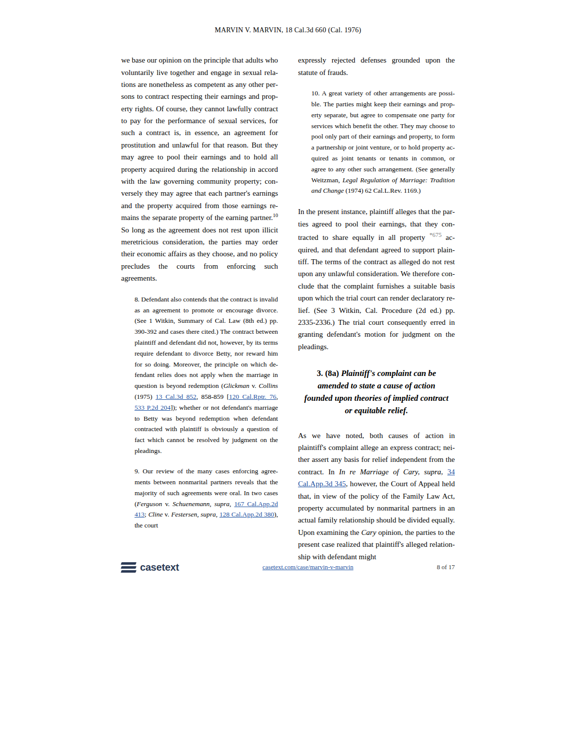MARVIN V. MARVIN, 18 Cal.3d 660 (Cal. 1976)
we base our opinion on the principle that adults who voluntarily live together and engage in sexual relations are nonetheless as competent as any other persons to contract respecting their earnings and property rights. Of course, they cannot lawfully contract to pay for the performance of sexual services, for such a contract is, in essence, an agreement for prostitution and unlawful for that reason. But they may agree to pool their earnings and to hold all property acquired during the relationship in accord with the law governing community property; conversely they may agree that each partner's earnings and the property acquired from those earnings remains the separate property of the earning partner.10 So long as the agreement does not rest upon illicit meretricious consideration, the parties may order their economic affairs as they choose, and no policy precludes the courts from enforcing such agreements.
8. Defendant also contends that the contract is invalid as an agreement to promote or encourage divorce. (See 1 Witkin, Summary of Cal. Law (8th ed.) pp. 390-392 and cases there cited.) The contract between plaintiff and defendant did not, however, by its terms require defendant to divorce Betty, nor reward him for so doing. Moreover, the principle on which defendant relies does not apply when the marriage in question is beyond redemption (Glickman v. Collins (1975) 13 Cal.3d 852, 858-859 [120 Cal.Rptr. 76, 533 P.2d 204]); whether or not defendant's marriage to Betty was beyond redemption when defendant contracted with plaintiff is obviously a question of fact which cannot be resolved by judgment on the pleadings.
9. Our review of the many cases enforcing agreements between nonmarital partners reveals that the majority of such agreements were oral. In two cases (Ferguson v. Schuenemann, supra, 167 Cal.App.2d 413; Cline v. Festersen, supra, 128 Cal.App.2d 380), the court
expressly rejected defenses grounded upon the statute of frauds.
10. A great variety of other arrangements are possible. The parties might keep their earnings and property separate, but agree to compensate one party for services which benefit the other. They may choose to pool only part of their earnings and property, to form a partnership or joint venture, or to hold property acquired as joint tenants or tenants in common, or agree to any other such arrangement. (See generally Weitzman, Legal Regulation of Marriage: Tradition and Change (1974) 62 Cal.L.Rev. 1169.)
In the present instance, plaintiff alleges that the parties agreed to pool their earnings, that they contracted to share equally in all property *675 acquired, and that defendant agreed to support plaintiff. The terms of the contract as alleged do not rest upon any unlawful consideration. We therefore conclude that the complaint furnishes a suitable basis upon which the trial court can render declaratory relief. (See 3 Witkin, Cal. Procedure (2d ed.) pp. 2335-2336.) The trial court consequently erred in granting defendant's motion for judgment on the pleadings.
3. (8a) Plaintiff's complaint can be amended to state a cause of action founded upon theories of implied contract or equitable relief.
As we have noted, both causes of action in plaintiff's complaint allege an express contract; neither assert any basis for relief independent from the contract. In In re Marriage of Cary, supra, 34 Cal.App.3d 345, however, the Court of Appeal held that, in view of the policy of the Family Law Act, property accumulated by nonmarital partners in an actual family relationship should be divided equally. Upon examining the Cary opinion, the parties to the present case realized that plaintiff's alleged relationship with defendant might
casetext
casetext.com/case/marvin-v-marvin
8 of 17